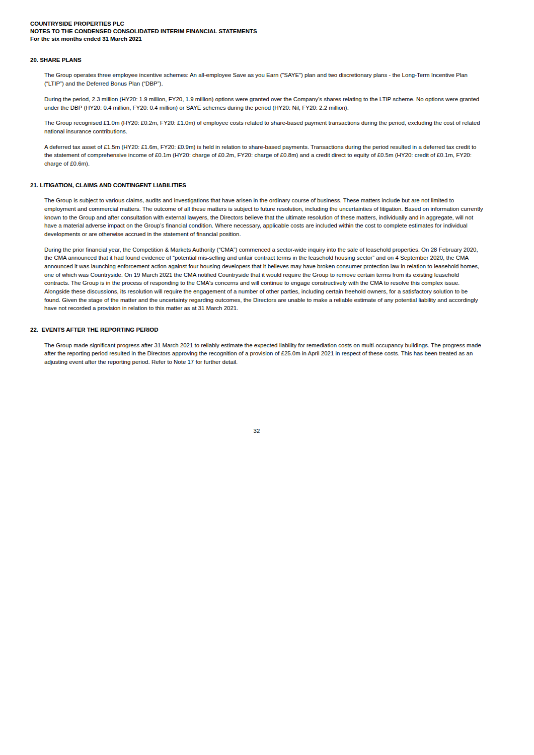COUNTRYSIDE PROPERTIES PLC
NOTES TO THE CONDENSED CONSOLIDATED INTERIM FINANCIAL STATEMENTS
For the six months ended 31 March 2021
20. SHARE PLANS
The Group operates three employee incentive schemes: An all-employee Save as you Earn (“SAYE”) plan and two discretionary plans - the Long-Term Incentive Plan (“LTIP”) and the Deferred Bonus Plan (“DBP”).
During the period, 2.3 million (HY20: 1.9 million, FY20, 1.9 million) options were granted over the Company’s shares relating to the LTIP scheme. No options were granted under the DBP (HY20: 0.4 million, FY20: 0.4 million) or SAYE schemes during the period (HY20: Nil, FY20: 2.2 million).
The Group recognised £1.0m (HY20: £0.2m, FY20: £1.0m) of employee costs related to share-based payment transactions during the period, excluding the cost of related national insurance contributions.
A deferred tax asset of £1.5m (HY20: £1.6m, FY20: £0.9m) is held in relation to share-based payments. Transactions during the period resulted in a deferred tax credit to the statement of comprehensive income of £0.1m (HY20: charge of £0.2m, FY20: charge of £0.8m) and a credit direct to equity of £0.5m (HY20: credit of £0.1m, FY20: charge of £0.6m).
21. LITIGATION, CLAIMS AND CONTINGENT LIABILITIES
The Group is subject to various claims, audits and investigations that have arisen in the ordinary course of business. These matters include but are not limited to employment and commercial matters. The outcome of all these matters is subject to future resolution, including the uncertainties of litigation. Based on information currently known to the Group and after consultation with external lawyers, the Directors believe that the ultimate resolution of these matters, individually and in aggregate, will not have a material adverse impact on the Group’s financial condition. Where necessary, applicable costs are included within the cost to complete estimates for individual developments or are otherwise accrued in the statement of financial position.
During the prior financial year, the Competition & Markets Authority (“CMA”) commenced a sector-wide inquiry into the sale of leasehold properties. On 28 February 2020, the CMA announced that it had found evidence of “potential mis-selling and unfair contract terms in the leasehold housing sector” and on 4 September 2020, the CMA announced it was launching enforcement action against four housing developers that it believes may have broken consumer protection law in relation to leasehold homes, one of which was Countryside. On 19 March 2021 the CMA notified Countryside that it would require the Group to remove certain terms from its existing leasehold contracts. The Group is in the process of responding to the CMA's concerns and will continue to engage constructively with the CMA to resolve this complex issue. Alongside these discussions, its resolution will require the engagement of a number of other parties, including certain freehold owners, for a satisfactory solution to be found. Given the stage of the matter and the uncertainty regarding outcomes, the Directors are unable to make a reliable estimate of any potential liability and accordingly have not recorded a provision in relation to this matter as at 31 March 2021.
22. EVENTS AFTER THE REPORTING PERIOD
The Group made significant progress after 31 March 2021 to reliably estimate the expected liability for remediation costs on multi-occupancy buildings. The progress made after the reporting period resulted in the Directors approving the recognition of a provision of £25.0m in April 2021 in respect of these costs. This has been treated as an adjusting event after the reporting period. Refer to Note 17 for further detail.
32